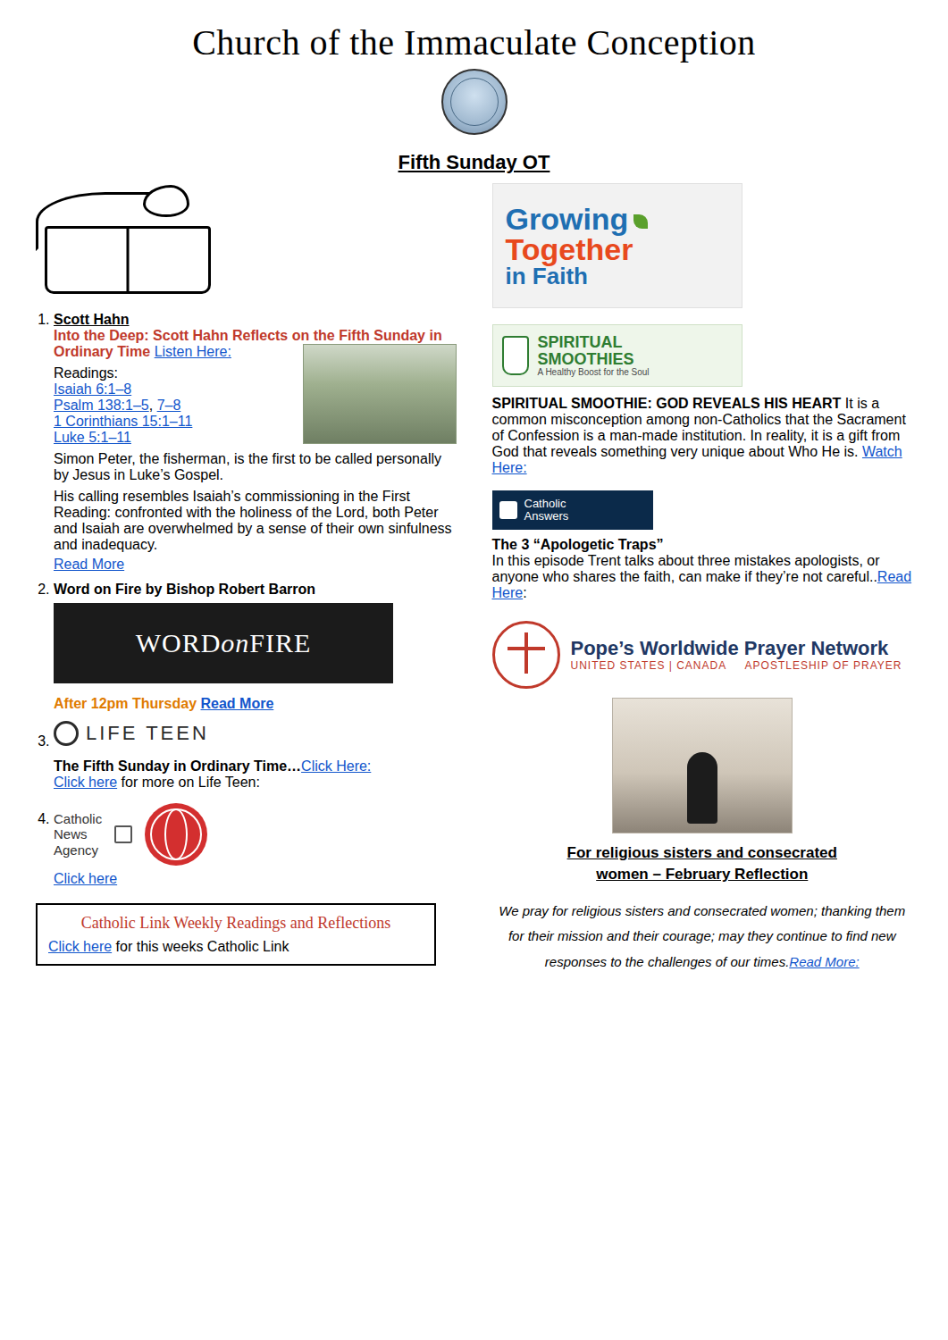Church of the Immaculate Conception
Fifth Sunday OT
Scott Hahn
Into the Deep: Scott Hahn Reflects on the Fifth Sunday in Ordinary Time Listen Here:
Readings:
Isaiah 6:1–8
Psalm 138:1–5, 7–8
1 Corinthians 15:1–11
Luke 5:1–11
Simon Peter, the fisherman, is the first to be called personally by Jesus in Luke’s Gospel.
His calling resembles Isaiah’s commissioning in the First Reading: confronted with the holiness of the Lord, both Peter and Isaiah are overwhelmed by a sense of their own sinfulness and inadequacy.
Read More
Word on Fire by Bishop Robert Barron
WORDon FIRE
After 12pm Thursday Read More
LIFE TEEN
The Fifth Sunday in Ordinary Time…Click Here:
Click here for more on Life Teen:
Catholic
News
Agency
Click here
Catholic Link Weekly Readings and Reflections
Click here for this weeks Catholic Link
Growing Together in Faith
SPIRITUAL
SMOOTHIES A Healthy Boost for the Soul
SPIRITUAL SMOOTHIE: GOD REVEALS HIS HEART It is a common misconception among non-Catholics that the Sacrament of Confession is a man-made institution. In reality, it is a gift from God that reveals something very unique about Who He is. Watch Here:
Catholic
Answers
The 3 “Apologetic Traps”
In this episode Trent talks about three mistakes apologists, or anyone who shares the faith, can make if they’re not careful..Read Here:
Pope’s Worldwide Prayer Network
UNITED STATES | CANADA APOSTLESHIP OF PRAYER
For religious sisters and consecrated
women – February Reflection
We pray for religious sisters and consecrated women; thanking them for their mission and their courage; may they continue to find new responses to the challenges of our times.Read More: